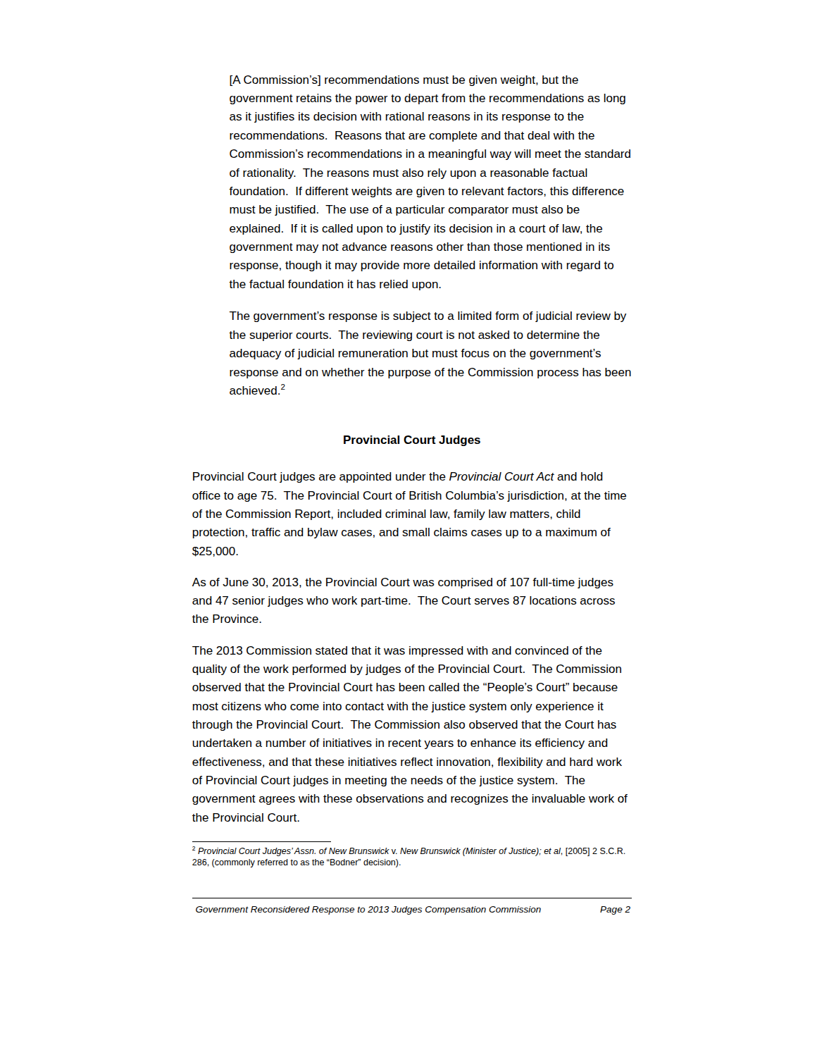[A Commission’s] recommendations must be given weight, but the government retains the power to depart from the recommendations as long as it justifies its decision with rational reasons in its response to the recommendations. Reasons that are complete and that deal with the Commission’s recommendations in a meaningful way will meet the standard of rationality. The reasons must also rely upon a reasonable factual foundation. If different weights are given to relevant factors, this difference must be justified. The use of a particular comparator must also be explained. If it is called upon to justify its decision in a court of law, the government may not advance reasons other than those mentioned in its response, though it may provide more detailed information with regard to the factual foundation it has relied upon.
The government’s response is subject to a limited form of judicial review by the superior courts. The reviewing court is not asked to determine the adequacy of judicial remuneration but must focus on the government’s response and on whether the purpose of the Commission process has been achieved.2
Provincial Court Judges
Provincial Court judges are appointed under the Provincial Court Act and hold office to age 75. The Provincial Court of British Columbia’s jurisdiction, at the time of the Commission Report, included criminal law, family law matters, child protection, traffic and bylaw cases, and small claims cases up to a maximum of $25,000.
As of June 30, 2013, the Provincial Court was comprised of 107 full-time judges and 47 senior judges who work part-time. The Court serves 87 locations across the Province.
The 2013 Commission stated that it was impressed with and convinced of the quality of the work performed by judges of the Provincial Court. The Commission observed that the Provincial Court has been called the “People’s Court” because most citizens who come into contact with the justice system only experience it through the Provincial Court. The Commission also observed that the Court has undertaken a number of initiatives in recent years to enhance its efficiency and effectiveness, and that these initiatives reflect innovation, flexibility and hard work of Provincial Court judges in meeting the needs of the justice system. The government agrees with these observations and recognizes the invaluable work of the Provincial Court.
2 Provincial Court Judges’ Assn. of New Brunswick v. New Brunswick (Minister of Justice); et al, [2005] 2 S.C.R. 286, (commonly referred to as the “Bodner” decision).
Government Reconsidered Response to 2013 Judges Compensation Commission Page 2